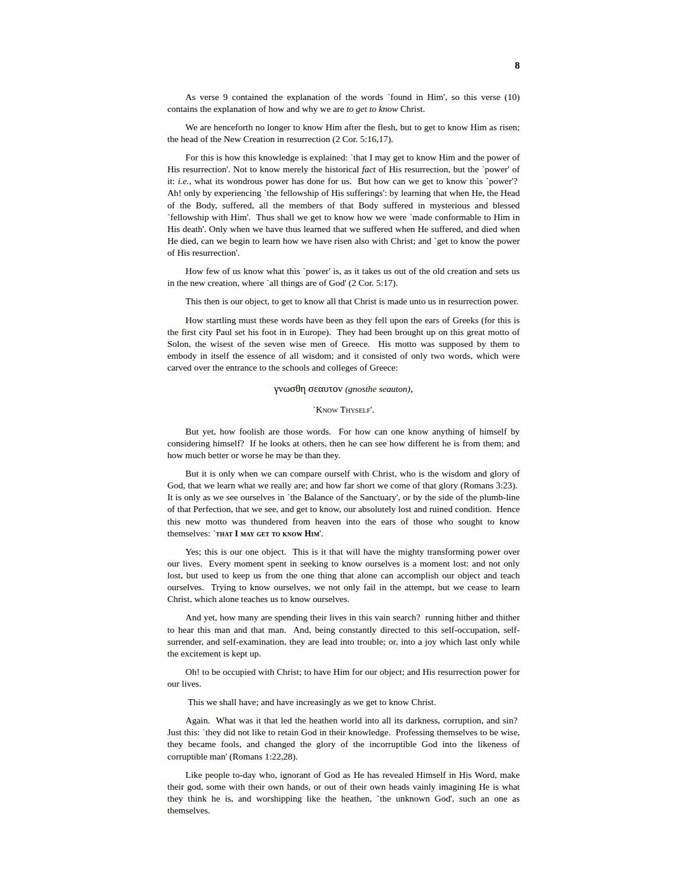8
As verse 9 contained the explanation of the words `found in Him', so this verse (10) contains the explanation of how and why we are to get to know Christ.
We are henceforth no longer to know Him after the flesh, but to get to know Him as risen; the head of the New Creation in resurrection (2 Cor. 5:16,17).
For this is how this knowledge is explained: `that I may get to know Him and the power of His resurrection'. Not to know merely the historical fact of His resurrection, but the `power' of it: i.e., what its wondrous power has done for us. But how can we get to know this `power'? Ah! only by experiencing `the fellowship of His sufferings': by learning that when He, the Head of the Body, suffered, all the members of that Body suffered in mysterious and blessed `fellowship with Him'. Thus shall we get to know how we were `made conformable to Him in His death'. Only when we have thus learned that we suffered when He suffered, and died when He died, can we begin to learn how we have risen also with Christ; and `get to know the power of His resurrection'.
How few of us know what this `power' is, as it takes us out of the old creation and sets us in the new creation, where `all things are of God' (2 Cor. 5:17).
This then is our object, to get to know all that Christ is made unto us in resurrection power.
How startling must these words have been as they fell upon the ears of Greeks (for this is the first city Paul set his foot in in Europe). They had been brought up on this great motto of Solon, the wisest of the seven wise men of Greece. His motto was supposed by them to embody in itself the essence of all wisdom; and it consisted of only two words, which were carved over the entrance to the schools and colleges of Greece:
γνωσθη σεαυτον (gnosthe seauton),
`Know Thyself'.
But yet, how foolish are those words. For how can one know anything of himself by considering himself? If he looks at others, then he can see how different he is from them; and how much better or worse he may be than they.
But it is only when we can compare ourself with Christ, who is the wisdom and glory of God, that we learn what we really are; and how far short we come of that glory (Romans 3:23). It is only as we see ourselves in `the Balance of the Sanctuary', or by the side of the plumb-line of that Perfection, that we see, and get to know, our absolutely lost and ruined condition. Hence this new motto was thundered from heaven into the ears of those who sought to know themselves: `that I may get to know Him'.
Yes; this is our one object. This is it that will have the mighty transforming power over our lives. Every moment spent in seeking to know ourselves is a moment lost: and not only lost, but used to keep us from the one thing that alone can accomplish our object and teach ourselves. Trying to know ourselves, we not only fail in the attempt, but we cease to learn Christ, which alone teaches us to know ourselves.
And yet, how many are spending their lives in this vain search? running hither and thither to hear this man and that man. And, being constantly directed to this self-occupation, self-surrender, and self-examination, they are lead into trouble; or, into a joy which last only while the excitement is kept up.
Oh! to be occupied with Christ; to have Him for our object; and His resurrection power for our lives.
This we shall have; and have increasingly as we get to know Christ.
Again. What was it that led the heathen world into all its darkness, corruption, and sin? Just this: `they did not like to retain God in their knowledge. Professing themselves to be wise, they became fools, and changed the glory of the incorruptible God into the likeness of corruptible man' (Romans 1:22,28).
Like people to-day who, ignorant of God as He has revealed Himself in His Word, make their god, some with their own hands, or out of their own heads vainly imagining He is what they think he is, and worshipping like the heathen, `the unknown God', such an one as themselves.